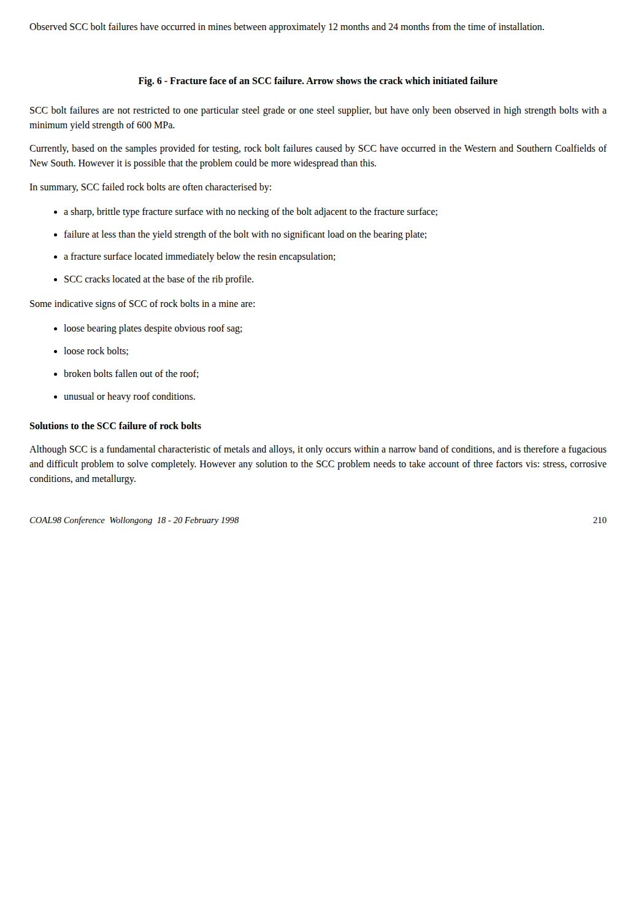Observed SCC bolt failures have occurred in mines between approximately 12 months and 24 months from the time of installation.
Fig. 6 - Fracture face of an SCC failure. Arrow shows the crack which initiated failure
SCC bolt failures are not restricted to one particular steel grade or one steel supplier, but have only been observed in high strength bolts with a minimum yield strength of 600 MPa.
Currently, based on the samples provided for testing, rock bolt failures caused by SCC have occurred in the Western and Southern Coalfields of New South. However it is possible that the problem could be more widespread than this.
In summary, SCC failed rock bolts are often characterised by:
a sharp, brittle type fracture surface with no necking of the bolt adjacent to the fracture surface;
failure at less than the yield strength of the bolt with no significant load on the bearing plate;
a fracture surface located immediately below the resin encapsulation;
SCC cracks located at the base of the rib profile.
Some indicative signs of SCC of rock bolts in a mine are:
loose bearing plates despite obvious roof sag;
loose rock bolts;
broken bolts fallen out of the roof;
unusual or heavy roof conditions.
Solutions to the SCC failure of rock bolts
Although SCC is a fundamental characteristic of metals and alloys, it only occurs within a narrow band of conditions, and is therefore a fugacious and difficult problem to solve completely. However any solution to the SCC problem needs to take account of three factors vis: stress, corrosive conditions, and metallurgy.
COAL98 Conference Wollongong 18 - 20 February 1998
210